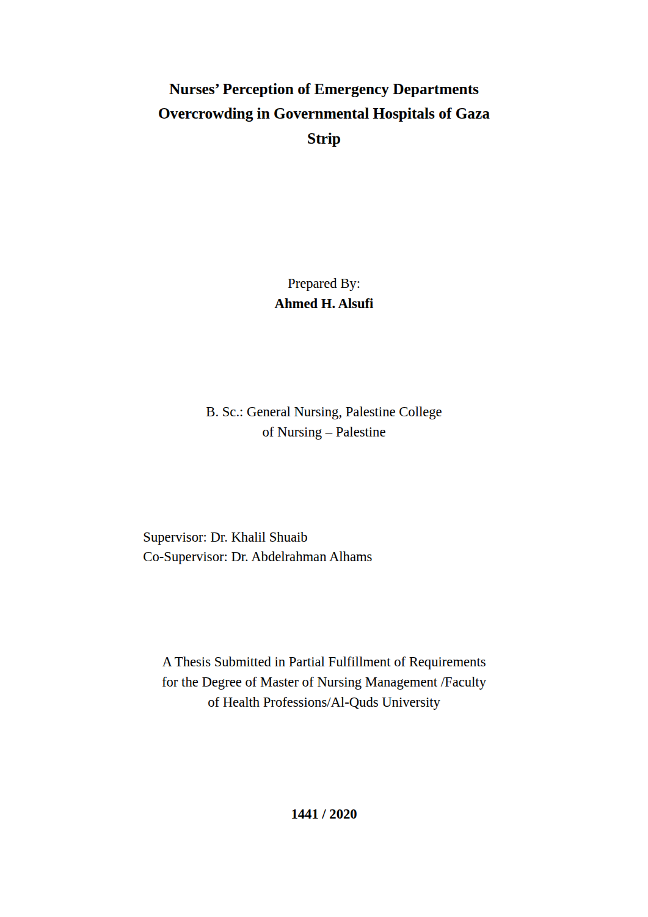Nurses’ Perception of Emergency Departments
Overcrowding in Governmental Hospitals of Gaza Strip
Prepared By:
Ahmed H. Alsufi
B. Sc.: General Nursing, Palestine College
of Nursing – Palestine
Supervisor: Dr. Khalil Shuaib
Co-Supervisor: Dr. Abdelrahman Alhams
A Thesis Submitted in Partial Fulfillment of Requirements
for the Degree of Master of Nursing Management /Faculty
of Health Professions/Al-Quds University
1441 / 2020